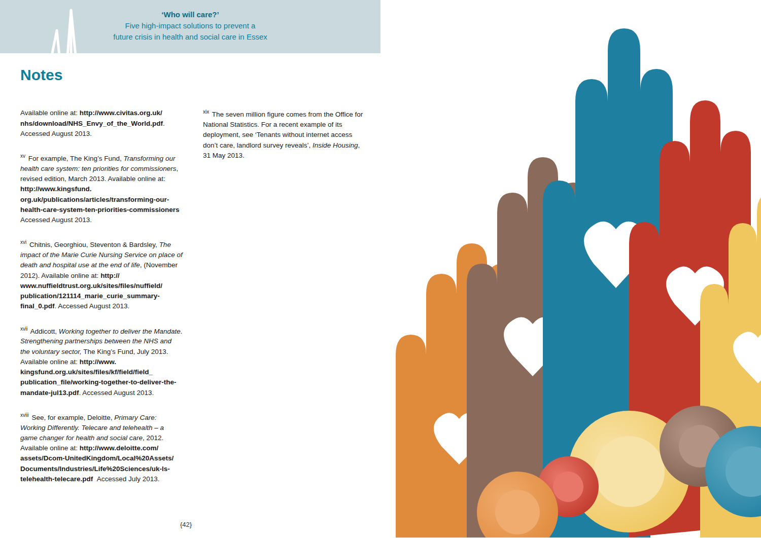‘Who will care?’
Five high-impact solutions to prevent a
future crisis in health and social care in Essex
Notes
Available online at: http://www.civitas.org.uk/
nhs/download/NHS_Envy_of_the_World.pdf. Accessed August 2013.
xv For example, The King’s Fund, Transforming our health care system: ten priorities for commissioners, revised edition, March 2013. Available online at: http://www.kingsfund.
org.uk/publications/articles/transforming-our-
health-care-system-ten-priorities-commissioners Accessed August 2013.
xvi Chitnis, Georghiou, Steventon & Bardsley, The impact of the Marie Curie Nursing Service on place of death and hospital use at the end of life, (November 2012). Available online at: http://
www.nuffieldtrust.org.uk/sites/files/nuffield/
publication/121114_marie_curie_summary-
final_0.pdf. Accessed August 2013.
xvii Addicott, Working together to deliver the Mandate. Strengthening partnerships between the NHS and the voluntary sector, The King’s Fund, July 2013. Available online at: http://www.
kingsfund.org.uk/sites/files/kf/field/field_
publication_file/working-together-to-deliver-the-
mandate-jul13.pdf. Accessed August 2013.
xviii See, for example, Deloitte, Primary Care: Working Differently. Telecare and telehealth – a game changer for health and social care, 2012. Available online at: http://www.deloitte.com/
assets/Dcom-UnitedKingdom/Local%20Assets/
Documents/Industries/Life%20Sciences/uk-ls-
telehealth-telecare.pdf Accessed July 2013.
xix The seven million figure comes from the Office for National Statistics. For a recent example of its deployment, see ‘Tenants without internet access don’t care, landlord survey reveals’, Inside Housing, 31 May 2013.
{42}